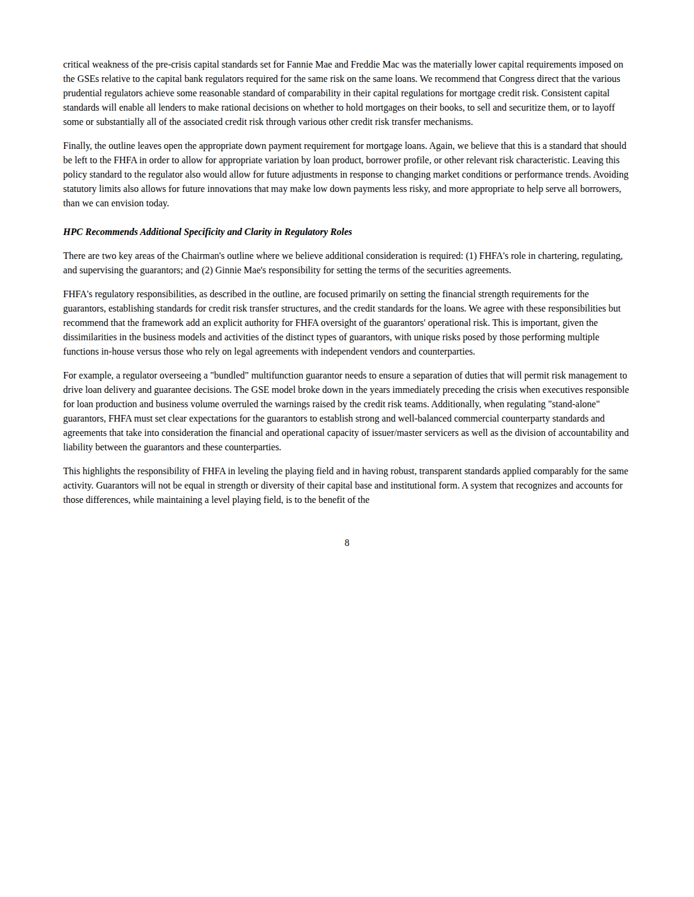critical weakness of the pre-crisis capital standards set for Fannie Mae and Freddie Mac was the materially lower capital requirements imposed on the GSEs relative to the capital bank regulators required for the same risk on the same loans. We recommend that Congress direct that the various prudential regulators achieve some reasonable standard of comparability in their capital regulations for mortgage credit risk. Consistent capital standards will enable all lenders to make rational decisions on whether to hold mortgages on their books, to sell and securitize them, or to layoff some or substantially all of the associated credit risk through various other credit risk transfer mechanisms.
Finally, the outline leaves open the appropriate down payment requirement for mortgage loans. Again, we believe that this is a standard that should be left to the FHFA in order to allow for appropriate variation by loan product, borrower profile, or other relevant risk characteristic. Leaving this policy standard to the regulator also would allow for future adjustments in response to changing market conditions or performance trends. Avoiding statutory limits also allows for future innovations that may make low down payments less risky, and more appropriate to help serve all borrowers, than we can envision today.
HPC Recommends Additional Specificity and Clarity in Regulatory Roles
There are two key areas of the Chairman's outline where we believe additional consideration is required: (1) FHFA's role in chartering, regulating, and supervising the guarantors; and (2) Ginnie Mae's responsibility for setting the terms of the securities agreements.
FHFA's regulatory responsibilities, as described in the outline, are focused primarily on setting the financial strength requirements for the guarantors, establishing standards for credit risk transfer structures, and the credit standards for the loans. We agree with these responsibilities but recommend that the framework add an explicit authority for FHFA oversight of the guarantors' operational risk. This is important, given the dissimilarities in the business models and activities of the distinct types of guarantors, with unique risks posed by those performing multiple functions in-house versus those who rely on legal agreements with independent vendors and counterparties.
For example, a regulator overseeing a "bundled" multifunction guarantor needs to ensure a separation of duties that will permit risk management to drive loan delivery and guarantee decisions. The GSE model broke down in the years immediately preceding the crisis when executives responsible for loan production and business volume overruled the warnings raised by the credit risk teams. Additionally, when regulating "stand-alone" guarantors, FHFA must set clear expectations for the guarantors to establish strong and well-balanced commercial counterparty standards and agreements that take into consideration the financial and operational capacity of issuer/master servicers as well as the division of accountability and liability between the guarantors and these counterparties.
This highlights the responsibility of FHFA in leveling the playing field and in having robust, transparent standards applied comparably for the same activity. Guarantors will not be equal in strength or diversity of their capital base and institutional form. A system that recognizes and accounts for those differences, while maintaining a level playing field, is to the benefit of the
8